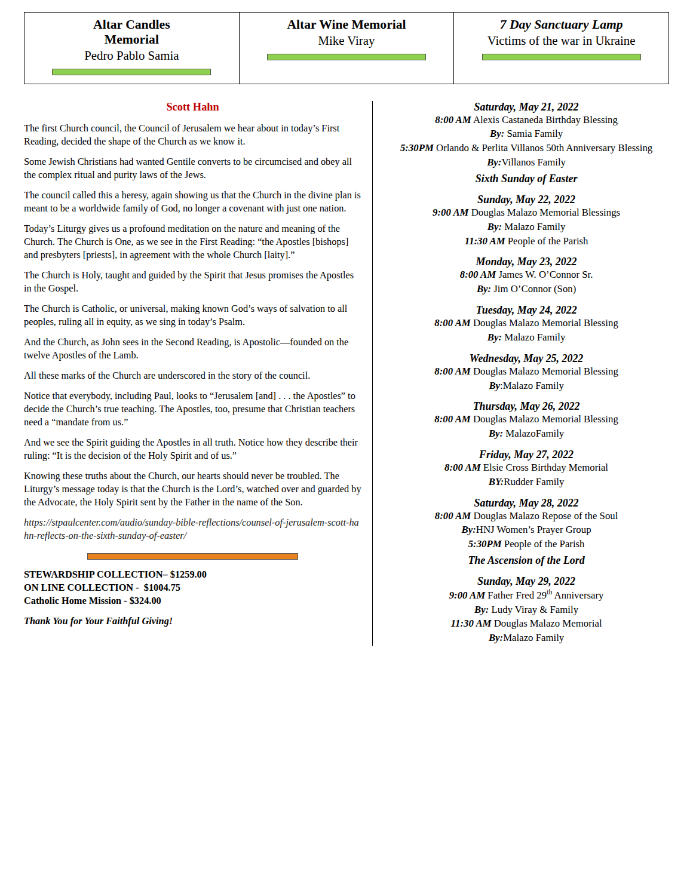| Altar Candles Memorial Pedro Pablo Samia | Altar Wine Memorial Mike Viray | 7 Day Sanctuary Lamp Victims of the war in Ukraine |
Scott Hahn
The first Church council, the Council of Jerusalem we hear about in today’s First Reading, decided the shape of the Church as we know it.
Some Jewish Christians had wanted Gentile converts to be circumcised and obey all the complex ritual and purity laws of the Jews.
The council called this a heresy, again showing us that the Church in the divine plan is meant to be a worldwide family of God, no longer a covenant with just one nation.
Today’s Liturgy gives us a profound meditation on the nature and meaning of the Church. The Church is One, as we see in the First Reading: “the Apostles [bishops] and presbyters [priests], in agreement with the whole Church [laity].”
The Church is Holy, taught and guided by the Spirit that Jesus promises the Apostles in the Gospel.
The Church is Catholic, or universal, making known God’s ways of salvation to all peoples, ruling all in equity, as we sing in today’s Psalm.
And the Church, as John sees in the Second Reading, is Apostolic—founded on the twelve Apostles of the Lamb.
All these marks of the Church are underscored in the story of the council.
Notice that everybody, including Paul, looks to “Jerusalem [and] . . . the Apostles” to decide the Church’s true teaching. The Apostles, too, presume that Christian teachers need a “mandate from us.”
And we see the Spirit guiding the Apostles in all truth. Notice how they describe their ruling: “It is the decision of the Holy Spirit and of us.”
Knowing these truths about the Church, our hearts should never be troubled. The Liturgy’s message today is that the Church is the Lord’s, watched over and guarded by the Advocate, the Holy Spirit sent by the Father in the name of the Son.
https://stpaulcenter.com/audio/sunday-bible-reflections/counsel-of-jerusalem-scott-hahn-reflects-on-the-sixth-sunday-of-easter/
STEWARDSHIP COLLECTION– $1259.00
ON LINE COLLECTION - $1004.75
Catholic Home Mission - $324.00
Thank You for Your Faithful Giving!
Saturday, May 21, 2022
8:00 AM Alexis Castaneda Birthday Blessing
By: Samia Family
5:30PM Orlando & Perlita Villanos 50th Anniversary Blessing
By: Villanos Family
Sixth Sunday of Easter
Sunday, May 22, 2022
9:00 AM Douglas Malazo Memorial Blessings
By: Malazo Family
11:30 AM People of the Parish
Monday, May 23, 2022
8:00 AM James W. O’Connor Sr.
By: Jim O’Connor (Son)
Tuesday, May 24, 2022
8:00 AM Douglas Malazo Memorial Blessing
By: Malazo Family
Wednesday, May 25, 2022
8:00 AM Douglas Malazo Memorial Blessing
By:Malazo Family
Thursday, May 26, 2022
8:00 AM Douglas Malazo Memorial Blessing
By: MalazoFamily
Friday, May 27, 2022
8:00 AM Elsie Cross Birthday Memorial
BY: Rudder Family
Saturday, May 28, 2022
8:00 AM Douglas Malazo Repose of the Soul
By: HNJ Women’s Prayer Group
5:30PM People of the Parish
The Ascension of the Lord
Sunday, May 29, 2022
9:00 AM Father Fred 29th Anniversary
By: Ludy Viray & Family
11:30 AM Douglas Malazo Memorial
By: Malazo Family